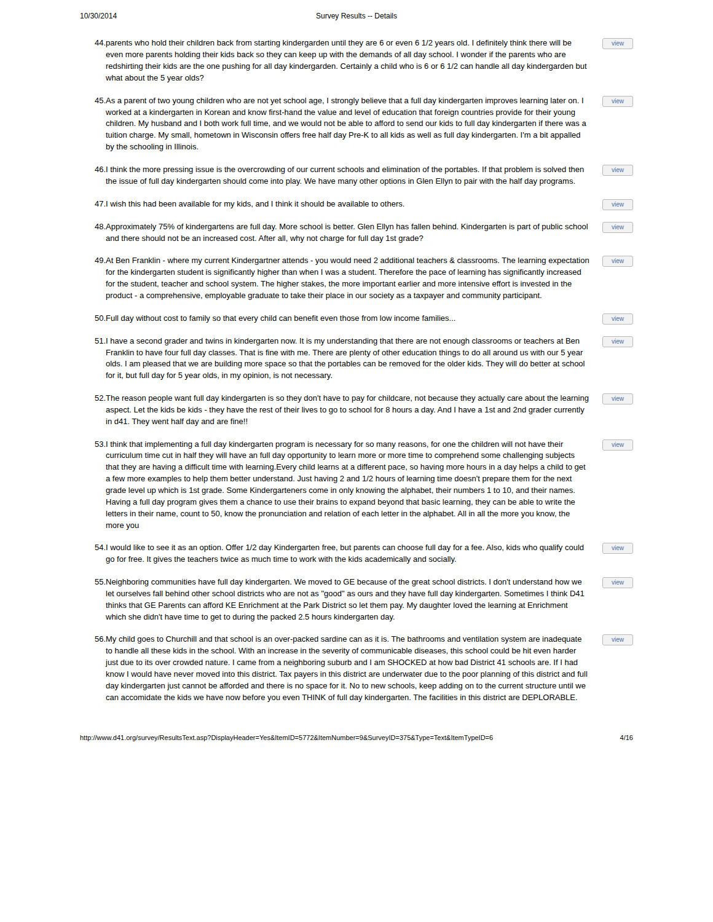10/30/2014
Survey Results -- Details
| 44. | parents who hold their children back from starting kindergarden until they are 6 or even 6 1/2 years old. I definitely think there will be even more parents holding their kids back so they can keep up with the demands of all day school. I wonder if the parents who are redshirting their kids are the one pushing for all day kindergarden. Certainly a child who is 6 or 6 1/2 can handle all day kindergarden but what about the 5 year olds? | view |
| 45. | As a parent of two young children who are not yet school age, I strongly believe that a full day kindergarten improves learning later on. I worked at a kindergarten in Korean and know first-hand the value and level of education that foreign countries provide for their young children. My husband and I both work full time, and we would not be able to afford to send our kids to full day kindergarten if there was a tuition charge. My small, hometown in Wisconsin offers free half day Pre-K to all kids as well as full day kindergarten. I'm a bit appalled by the schooling in Illinois. | view |
| 46. | I think the more pressing issue is the overcrowding of our current schools and elimination of the portables. If that problem is solved then the issue of full day kindergarten should come into play. We have many other options in Glen Ellyn to pair with the half day programs. | view |
| 47. | I wish this had been available for my kids, and I think it should be available to others. | view |
| 48. | Approximately 75% of kindergartens are full day. More school is better. Glen Ellyn has fallen behind. Kindergarten is part of public school and there should not be an increased cost. After all, why not charge for full day 1st grade? | view |
| 49. | At Ben Franklin - where my current Kindergartner attends - you would need 2 additional teachers & classrooms. The learning expectation for the kindergarten student is significantly higher than when I was a student. Therefore the pace of learning has significantly increased for the student, teacher and school system. The higher stakes, the more important earlier and more intensive effort is invested in the product - a comprehensive, employable graduate to take their place in our society as a taxpayer and community participant. | view |
| 50. | Full day without cost to family so that every child can benefit even those from low income families... | view |
| 51. | I have a second grader and twins in kindergarten now. It is my understanding that there are not enough classrooms or teachers at Ben Franklin to have four full day classes. That is fine with me. There are plenty of other education things to do all around us with our 5 year olds. I am pleased that we are building more space so that the portables can be removed for the older kids. They will do better at school for it, but full day for 5 year olds, in my opinion, is not necessary. | view |
| 52. | The reason people want full day kindergarten is so they don't have to pay for childcare, not because they actually care about the learning aspect. Let the kids be kids - they have the rest of their lives to go to school for 8 hours a day. And I have a 1st and 2nd grader currently in d41. They went half day and are fine!! | view |
| 53. | I think that implementing a full day kindergarten program is necessary for so many reasons, for one the children will not have their curriculum time cut in half they will have an full day opportunity to learn more or more time to comprehend some challenging subjects that they are having a difficult time with learning.Every child learns at a different pace, so having more hours in a day helps a child to get a few more examples to help them better understand. Just having 2 and 1/2 hours of learning time doesn't prepare them for the next grade level up which is 1st grade. Some Kindergarteners come in only knowing the alphabet, their numbers 1 to 10, and their names. Having a full day program gives them a chance to use their brains to expand beyond that basic learning, they can be able to write the letters in their name, count to 50, know the pronunciation and relation of each letter in the alphabet. All in all the more you know, the more you | view |
| 54. | I would like to see it as an option. Offer 1/2 day Kindergarten free, but parents can choose full day for a fee. Also, kids who qualify could go for free. It gives the teachers twice as much time to work with the kids academically and socially. | view |
| 55. | Neighboring communities have full day kindergarten. We moved to GE because of the great school districts. I don't understand how we let ourselves fall behind other school districts who are not as "good" as ours and they have full day kindergarten. Sometimes I think D41 thinks that GE Parents can afford KE Enrichment at the Park District so let them pay. My daughter loved the learning at Enrichment which she didn't have time to get to during the packed 2.5 hours kindergarten day. | view |
| 56. | My child goes to Churchill and that school is an over-packed sardine can as it is. The bathrooms and ventilation system are inadequate to handle all these kids in the school. With an increase in the severity of communicable diseases, this school could be hit even harder just due to its over crowded nature. I came from a neighboring suburb and I am SHOCKED at how bad District 41 schools are. If I had know I would have never moved into this district. Tax payers in this district are underwater due to the poor planning of this district and full day kindergarten just cannot be afforded and there is no space for it. No to new schools, keep adding on to the current structure until we can accomidate the kids we have now before you even THINK of full day kindergarten. The facilities in this district are DEPLORABLE. | view |
http://www.d41.org/survey/ResultsText.asp?DisplayHeader=Yes&ItemID=5772&ItemNumber=9&SurveyID=375&Type=Text&ItemTypeID=6
4/16